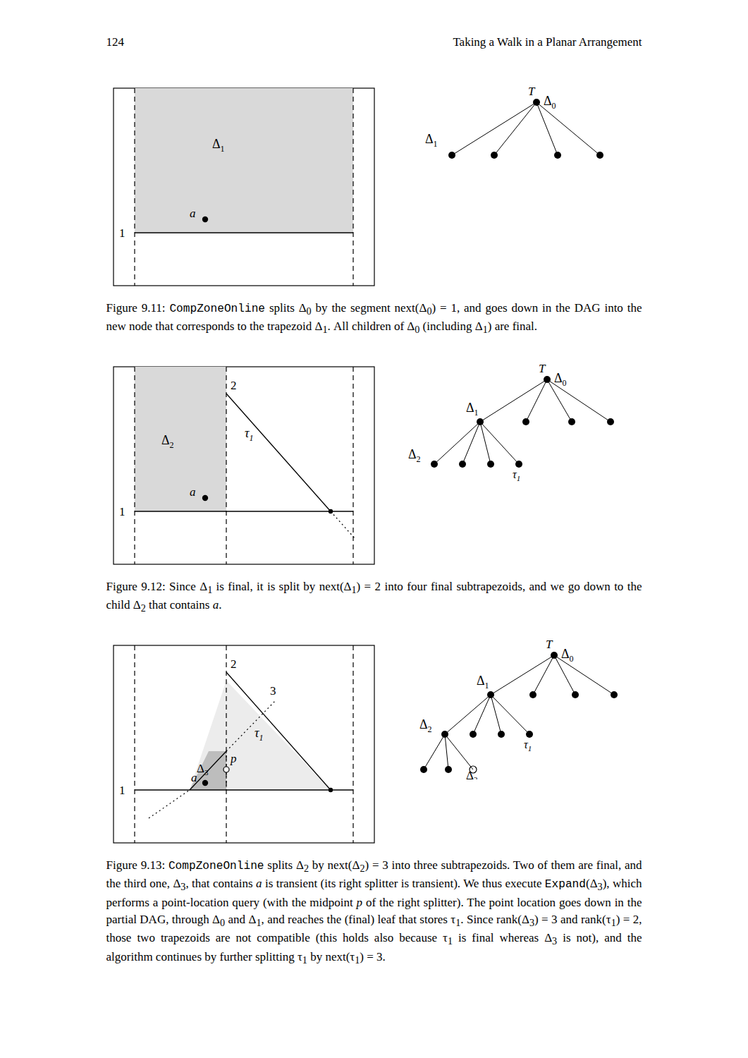124 Taking a Walk in a Planar Arrangement
1 Δ1 a
T Δ0 Δ1
Figure 9.11: CompZoneOnline splits Δ0 by the segment next(Δ0) = 1, and goes down in the DAG into the new node that corresponds to the trapezoid Δ1. All children of Δ0 (including Δ1) are final.
1 2 Δ2 τ1 a
T Δ0 Δ1 Δ2 τ1
Figure 9.12: Since Δ1 is final, it is split by next(Δ1) = 2 into four final subtrapezoids, and we go down to the child Δ2 that contains a.
1 2 3 Δ3 τ1 p a
T Δ0 Δ1 Δ2 τ1 Δ3
Figure 9.13: CompZoneOnline splits Δ2 by next(Δ2) = 3 into three subtrapezoids. Two of them are final, and the third one, Δ3, that contains a is transient (its right splitter is transient). We thus execute Expand(Δ3), which performs a point-location query (with the midpoint p of the right splitter). The point location goes down in the partial DAG, through Δ0 and Δ1, and reaches the (final) leaf that stores τ1. Since rank(Δ3) = 3 and rank(τ1) = 2, those two trapezoids are not compatible (this holds also because τ1 is final whereas Δ3 is not), and the algorithm continues by further splitting τ1 by next(τ1) = 3.